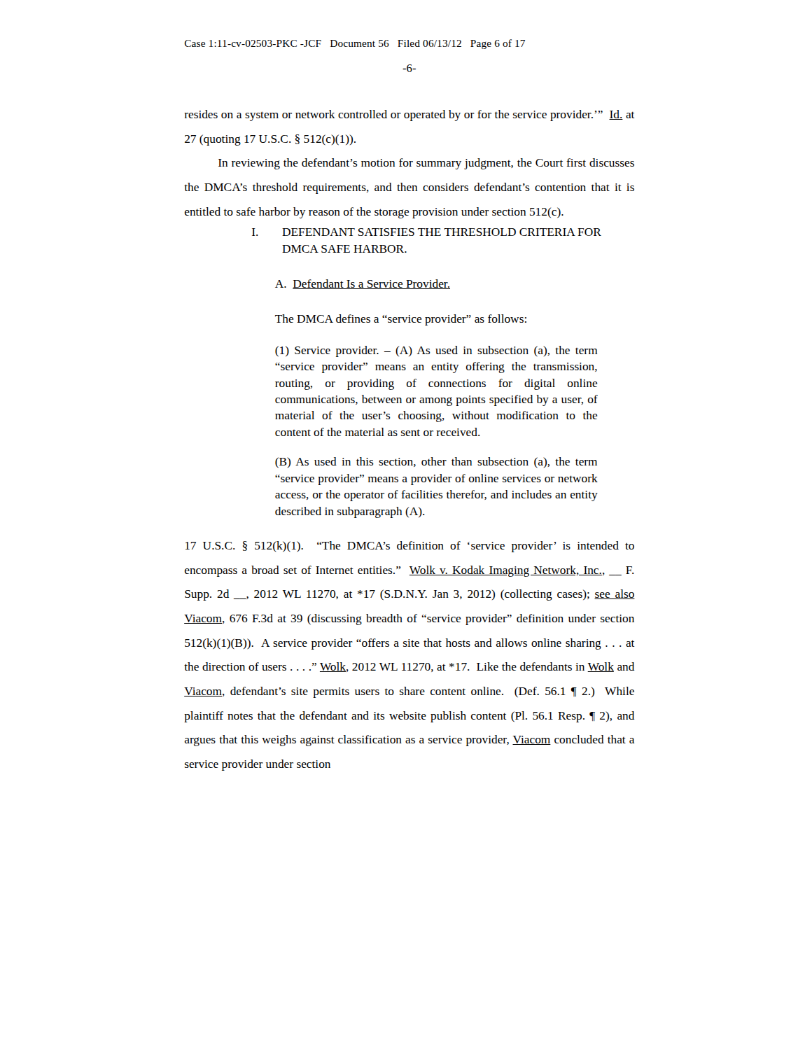Case 1:11-cv-02503-PKC -JCF Document 56 Filed 06/13/12 Page 6 of 17
-6-
resides on a system or network controlled or operated by or for the service provider.’” Id. at 27 (quoting 17 U.S.C. § 512(c)(1)).
In reviewing the defendant’s motion for summary judgment, the Court first discusses the DMCA’s threshold requirements, and then considers defendant’s contention that it is entitled to safe harbor by reason of the storage provision under section 512(c).
I.
DEFENDANT SATISFIES THE THRESHOLD CRITERIA FOR DMCA SAFE HARBOR.
A. Defendant Is a Service Provider.
The DMCA defines a “service provider” as follows:
(1) Service provider. – (A) As used in subsection (a), the term “service provider” means an entity offering the transmission, routing, or providing of connections for digital online communications, between or among points specified by a user, of material of the user’s choosing, without modification to the content of the material as sent or received.
(B) As used in this section, other than subsection (a), the term “service provider” means a provider of online services or network access, or the operator of facilities therefor, and includes an entity described in subparagraph (A).
17 U.S.C. § 512(k)(1). “The DMCA’s definition of ‘service provider’ is intended to encompass a broad set of Internet entities.” Wolk v. Kodak Imaging Network, Inc., __ F. Supp. 2d __, 2012 WL 11270, at *17 (S.D.N.Y. Jan 3, 2012) (collecting cases); see also Viacom, 676 F.3d at 39 (discussing breadth of “service provider” definition under section 512(k)(1)(B)). A service provider “offers a site that hosts and allows online sharing . . . at the direction of users . . . .” Wolk, 2012 WL 11270, at *17. Like the defendants in Wolk and Viacom, defendant’s site permits users to share content online. (Def. 56.1 ¶ 2.) While plaintiff notes that the defendant and its website publish content (Pl. 56.1 Resp. ¶ 2), and argues that this weighs against classification as a service provider, Viacom concluded that a service provider under section